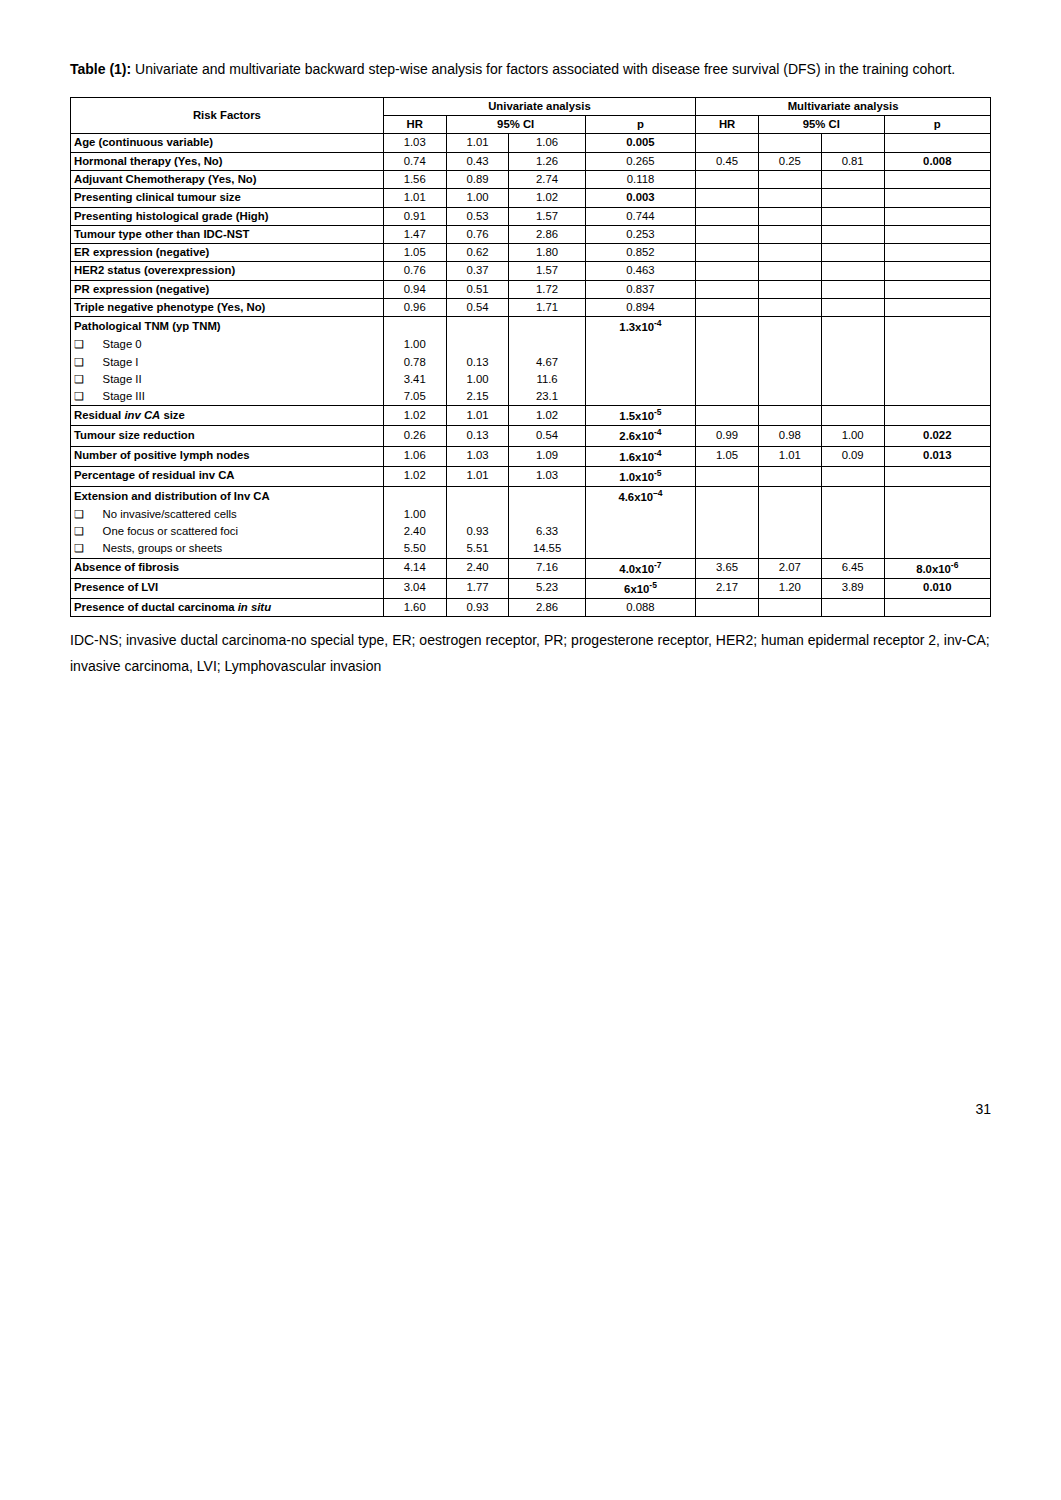Table (1): Univariate and multivariate backward step-wise analysis for factors associated with disease free survival (DFS) in the training cohort.
| Risk Factors | Univariate analysis | Multivariate analysis |
| --- | --- | --- |
| HR | 95% CI | p | HR | 95% CI | p |
| Age (continuous variable) | 1.03 | 1.01 | 1.06 | 0.005 | | | | |
| Hormonal therapy (Yes, No) | 0.74 | 0.43 | 1.26 | 0.265 | 0.45 | 0.25 | 0.81 | 0.008 |
| Adjuvant Chemotherapy (Yes, No) | 1.56 | 0.89 | 2.74 | 0.118 | | | | |
| Presenting clinical tumour size | 1.01 | 1.00 | 1.02 | 0.003 | | | | |
| Presenting histological grade (High) | 0.91 | 0.53 | 1.57 | 0.744 | | | | |
| Tumour type other than IDC-NST | 1.47 | 0.76 | 2.86 | 0.253 | | | | |
| ER expression (negative) | 1.05 | 0.62 | 1.80 | 0.852 | | | | |
| HER2 status (overexpression) | 0.76 | 0.37 | 1.57 | 0.463 | | | | |
| PR expression (negative) | 0.94 | 0.51 | 1.72 | 0.837 | | | | |
| Triple negative phenotype (Yes, No) | 0.96 | 0.54 | 1.71 | 0.894 | | | | |
| Pathological TNM (yp TNM) | | | | 1.3x10 -4 | | | | |
| ❑ Stage 0 | 1.00 | | | | | | | |
| ❑ Stage I | 0.78 | 0.13 | 4.67 | | | | | |
| ❑ Stage II | 3.41 | 1.00 | 11.6 | | | | | |
| ❑ Stage III | 7.05 | 2.15 | 23.1 | | | | | |
| Residual inv CA size | 1.02 | 1.01 | 1.02 | 1.5x10 -5 | | | | |
| Tumour size reduction | 0.26 | 0.13 | 0.54 | 2.6x10 -4 | 0.99 | 0.98 | 1.00 | 0.022 |
| Number of positive lymph nodes | 1.06 | 1.03 | 1.09 | 1.6x10 -4 | 1.05 | 1.01 | 0.09 | 0.013 |
| Percentage of residual inv CA | 1.02 | 1.01 | 1.03 | 1.0x10 -5 | | | | |
| Extension and distribution of Inv CA | | | | 4.6x10 –4 | | | | |
| ❑ No invasive/scattered cells | 1.00 | | | | | | | |
| ❑ One focus or scattered foci | 2.40 | 0.93 | 6.33 | | | | | |
| ❑ Nests, groups or sheets | 5.50 | 5.51 | 14.55 | | | | | |
| Absence of fibrosis | 4.14 | 2.40 | 7.16 | 4.0x10 -7 | 3.65 | 2.07 | 6.45 | 8.0x10 -6 |
| Presence of LVI | 3.04 | 1.77 | 5.23 | 6x10 -5 | 2.17 | 1.20 | 3.89 | 0.010 |
| Presence of ductal carcinoma in situ | 1.60 | 0.93 | 2.86 | 0.088 | | | | |
IDC-NS; invasive ductal carcinoma-no special type, ER; oestrogen receptor, PR; progesterone receptor, HER2; human epidermal receptor 2, inv-CA; invasive carcinoma, LVI; Lymphovascular invasion
31